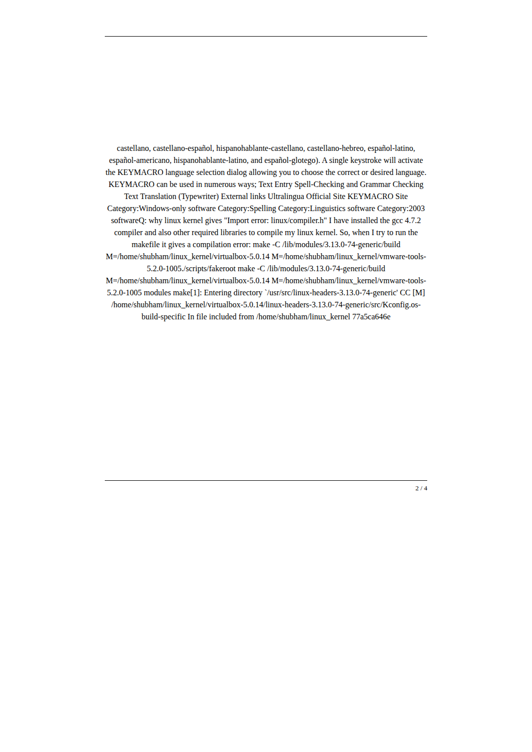castellano, castellano-español, hispanohablante-castellano, castellano-hebreo, español-latino, español-americano, hispanohablante-latino, and español-glotego). A single keystroke will activate the KEYMACRO language selection dialog allowing you to choose the correct or desired language. KEYMACRO can be used in numerous ways; Text Entry Spell-Checking and Grammar Checking Text Translation (Typewriter) External links Ultralingua Official Site KEYMACRO Site Category:Windows-only software Category:Spelling Category:Linguistics software Category:2003 softwareQ: why linux kernel gives "Import error: linux/compiler.h" I have installed the gcc 4.7.2 compiler and also other required libraries to compile my linux kernel. So, when I try to run the makefile it gives a compilation error: make -C /lib/modules/3.13.0-74-generic/build M=/home/shubham/linux_kernel/virtualbox-5.0.14 M=/home/shubham/linux_kernel/vmware-tools-5.2.0-1005./scripts/fakeroot make -C /lib/modules/3.13.0-74-generic/build M=/home/shubham/linux_kernel/virtualbox-5.0.14 M=/home/shubham/linux_kernel/vmware-tools-5.2.0-1005 modules make[1]: Entering directory `/usr/src/linux-headers-3.13.0-74-generic' CC [M] /home/shubham/linux_kernel/virtualbox-5.0.14/linux-headers-3.13.0-74-generic/src/Kconfig.os-build-specific In file included from /home/shubham/linux_kernel 77a5ca646e
2 / 4